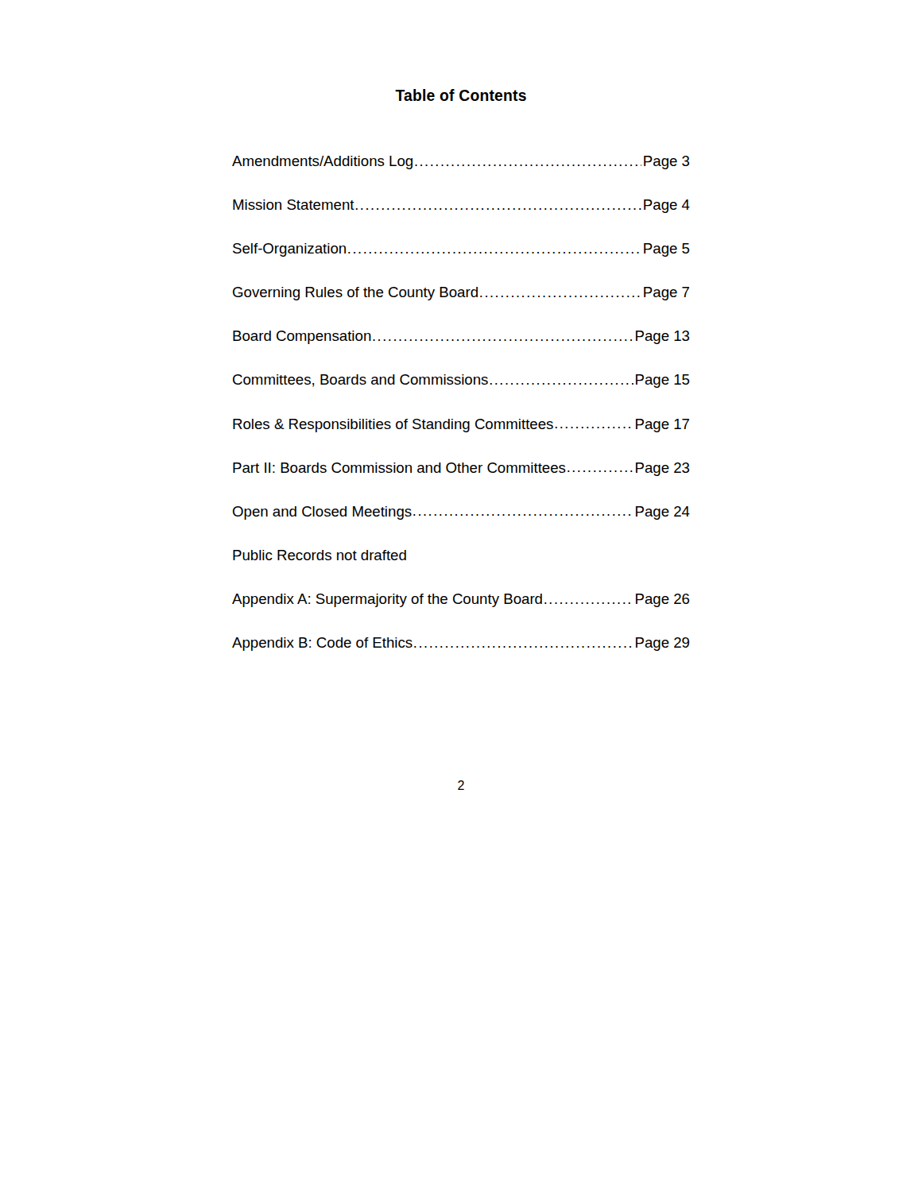Table of Contents
Amendments/Additions Log ........................................................................ Page 3
Mission Statement ......................................................................................... Page 4
Self-Organization .......................................................................................... Page 5
Governing Rules of the County Board ......................................................... Page 7
Board Compensation .................................................................................. Page 13
Committees, Boards and Commissions ..................................................... Page 15
Roles & Responsibilities of Standing Committees ...................................... Page 17
Part II: Boards Commission and Other Committees ................................... Page 23
Open and Closed Meetings ......................................................................... Page 24
Public Records not drafted
Appendix A: Supermajority of the County Board ....................................... Page 26
Appendix B: Code of Ethics ......................................................................... Page 29
2